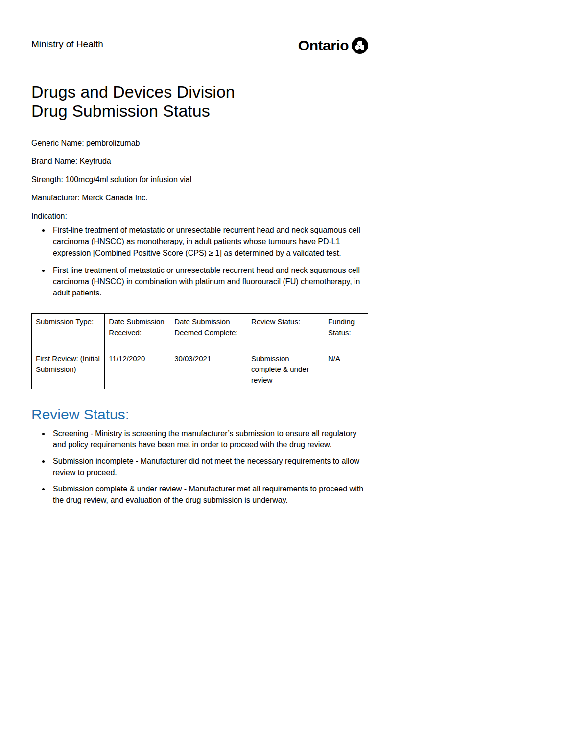Ontario
Ministry of Health
Drugs and Devices DivisionDrug Submission Status
Generic Name: pembrolizumab
Brand Name: Keytruda
Strength: 100mcg/4ml solution for infusion vial
Manufacturer: Merck Canada Inc.
Indication:
First-line treatment of metastatic or unresectable recurrent head and neck squamous cell carcinoma (HNSCC) as monotherapy, in adult patients whose tumours have PD-L1 expression [Combined Positive Score (CPS) ≥ 1] as determined by a validated test.
First line treatment of metastatic or unresectable recurrent head and neck squamous cell carcinoma (HNSCC) in combination with platinum and fluorouracil (FU) chemotherapy, in adult patients.
| Submission Type: | Date Submission Received: | Date Submission Deemed Complete: | Review Status: | Funding Status: |
| --- | --- | --- | --- | --- |
| First Review: (Initial Submission) | 11/12/2020 | 30/03/2021 | Submission complete & under review | N/A |
Review Status:
Screening - Ministry is screening the manufacturer’s submission to ensure all regulatory and policy requirements have been met in order to proceed with the drug review.
Submission incomplete - Manufacturer did not meet the necessary requirements to allow review to proceed.
Submission complete & under review - Manufacturer met all requirements to proceed with the drug review, and evaluation of the drug submission is underway.